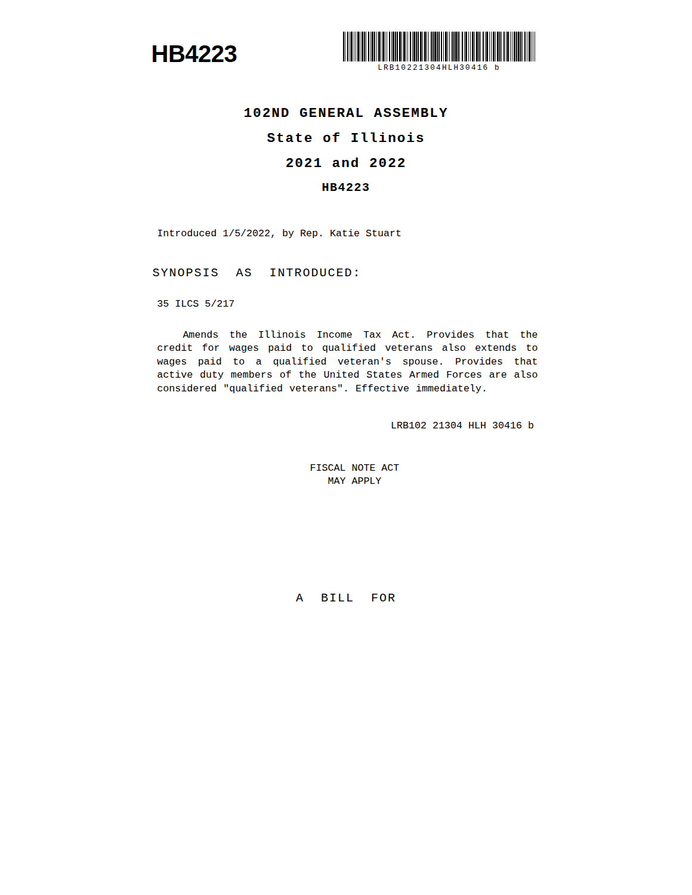HB4223
LRB10221304HLH30416 b
102ND GENERAL ASSEMBLY
State of Illinois
2021 and 2022
HB4223
Introduced 1/5/2022, by Rep. Katie Stuart
SYNOPSIS AS INTRODUCED:
35 ILCS 5/217
Amends the Illinois Income Tax Act. Provides that the credit for wages paid to qualified veterans also extends to wages paid to a qualified veteran's spouse. Provides that active duty members of the United States Armed Forces are also considered "qualified veterans". Effective immediately.
LRB102 21304 HLH 30416 b
FISCAL NOTE ACT
MAY APPLY
A BILL FOR